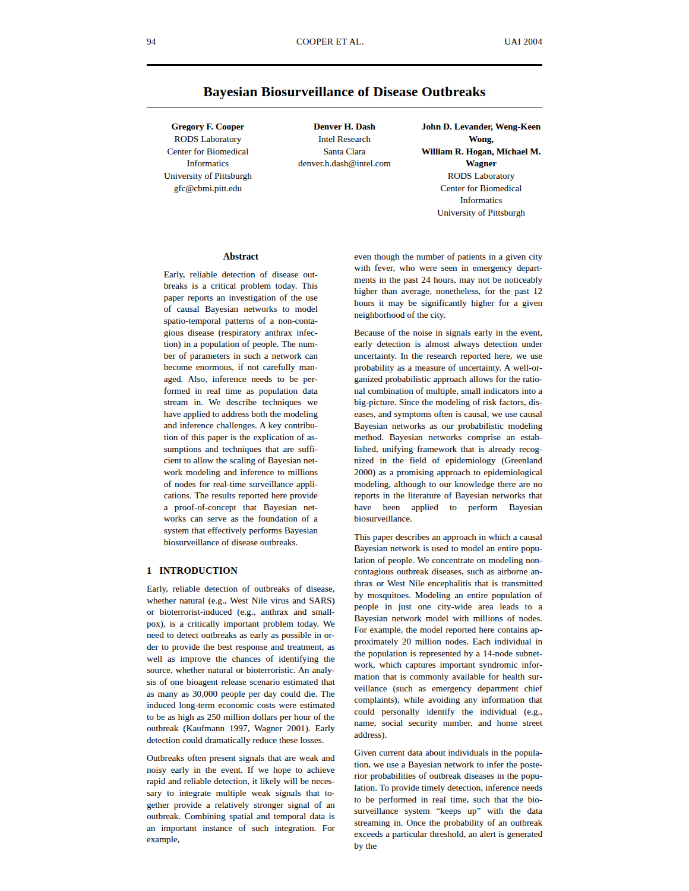94 COOPER ET AL. UAI 2004
Bayesian Biosurveillance of Disease Outbreaks
Gregory F. Cooper
RODS Laboratory
Center for Biomedical Informatics
University of Pittsburgh
gfc@cbmi.pitt.edu
Denver H. Dash
Intel Research
Santa Clara
denver.h.dash@intel.com
John D. Levander, Weng-Keen Wong,
William R. Hogan, Michael M. Wagner
RODS Laboratory
Center for Biomedical Informatics
University of Pittsburgh
Abstract
Early, reliable detection of disease outbreaks is a critical problem today. This paper reports an investigation of the use of causal Bayesian networks to model spatio-temporal patterns of a non-contagious disease (respiratory anthrax infection) in a population of people. The number of parameters in such a network can become enormous, if not carefully managed. Also, inference needs to be performed in real time as population data stream in. We describe techniques we have applied to address both the modeling and inference challenges. A key contribution of this paper is the explication of assumptions and techniques that are sufficient to allow the scaling of Bayesian network modeling and inference to millions of nodes for real-time surveillance applications. The results reported here provide a proof-of-concept that Bayesian networks can serve as the foundation of a system that effectively performs Bayesian biosurveillance of disease outbreaks.
1 INTRODUCTION
Early, reliable detection of outbreaks of disease, whether natural (e.g., West Nile virus and SARS) or bioterrorist-induced (e.g., anthrax and smallpox), is a critically important problem today. We need to detect outbreaks as early as possible in order to provide the best response and treatment, as well as improve the chances of identifying the source, whether natural or bioterroristic. An analysis of one bioagent release scenario estimated that as many as 30,000 people per day could die. The induced long-term economic costs were estimated to be as high as 250 million dollars per hour of the outbreak (Kaufmann 1997, Wagner 2001). Early detection could dramatically reduce these losses.
Outbreaks often present signals that are weak and noisy early in the event. If we hope to achieve rapid and reliable detection, it likely will be necessary to integrate multiple weak signals that together provide a relatively stronger signal of an outbreak. Combining spatial and temporal data is an important instance of such integration. For example,
even though the number of patients in a given city with fever, who were seen in emergency departments in the past 24 hours, may not be noticeably higher than average, nonetheless, for the past 12 hours it may be significantly higher for a given neighborhood of the city.
Because of the noise in signals early in the event, early detection is almost always detection under uncertainty. In the research reported here, we use probability as a measure of uncertainty. A well-organized probabilistic approach allows for the rational combination of multiple, small indicators into a big-picture. Since the modeling of risk factors, diseases, and symptoms often is causal, we use causal Bayesian networks as our probabilistic modeling method. Bayesian networks comprise an established, unifying framework that is already recognized in the field of epidemiology (Greenland 2000) as a promising approach to epidemiological modeling, although to our knowledge there are no reports in the literature of Bayesian networks that have been applied to perform Bayesian biosurveillance.
This paper describes an approach in which a causal Bayesian network is used to model an entire population of people. We concentrate on modeling non-contagious outbreak diseases, such as airborne anthrax or West Nile encephalitis that is transmitted by mosquitoes. Modeling an entire population of people in just one city-wide area leads to a Bayesian network model with millions of nodes. For example, the model reported here contains approximately 20 million nodes. Each individual in the population is represented by a 14-node subnetwork, which captures important syndromic information that is commonly available for health surveillance (such as emergency department chief complaints), while avoiding any information that could personally identify the individual (e.g., name, social security number, and home street address).
Given current data about individuals in the population, we use a Bayesian network to infer the posterior probabilities of outbreak diseases in the population. To provide timely detection, inference needs to be performed in real time, such that the biosurveillance system “keeps up” with the data streaming in. Once the probability of an outbreak exceeds a particular threshold, an alert is generated by the